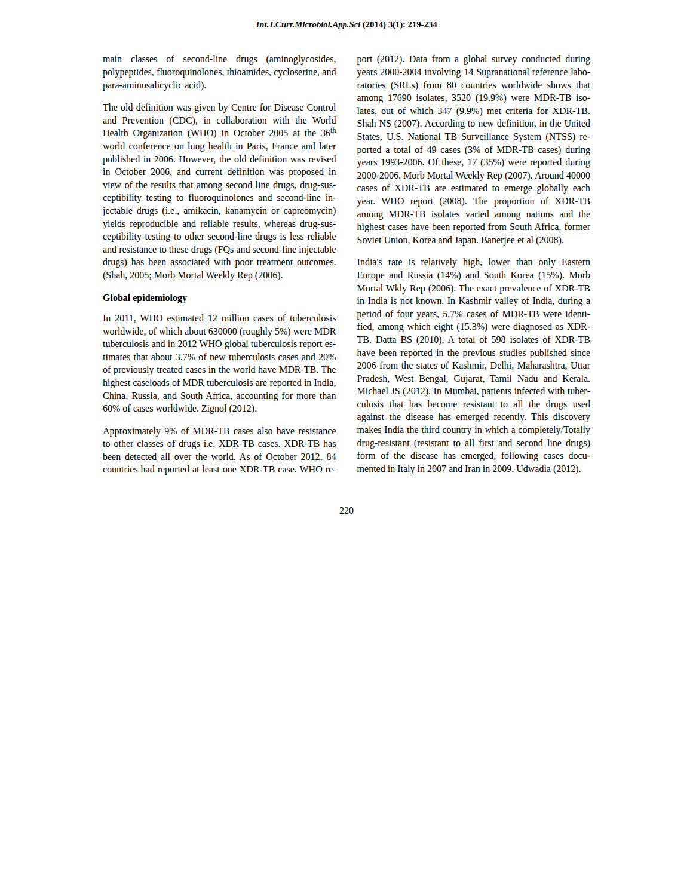Int.J.Curr.Microbiol.App.Sci (2014) 3(1): 219-234
main classes of second-line drugs (aminoglycosides, polypeptides, fluoroquinolones, thioamides, cycloserine, and para-aminosalicyclic acid).
The old definition was given by Centre for Disease Control and Prevention (CDC), in collaboration with the World Health Organization (WHO) in October 2005 at the 36th world conference on lung health in Paris, France and later published in 2006. However, the old definition was revised in October 2006, and current definition was proposed in view of the results that among second line drugs, drug-susceptibility testing to fluoroquinolones and second-line injectable drugs (i.e., amikacin, kanamycin or capreomycin) yields reproducible and reliable results, whereas drug-susceptibility testing to other second-line drugs is less reliable and resistance to these drugs (FQs and second-line injectable drugs) has been associated with poor treatment outcomes. (Shah, 2005; Morb Mortal Weekly Rep (2006).
Global epidemiology
In 2011, WHO estimated 12 million cases of tuberculosis worldwide, of which about 630000 (roughly 5%) were MDR tuberculosis and in 2012 WHO global tuberculosis report estimates that about 3.7% of new tuberculosis cases and 20% of previously treated cases in the world have MDR-TB. The highest caseloads of MDR tuberculosis are reported in India, China, Russia, and South Africa, accounting for more than 60% of cases worldwide. Zignol (2012).
Approximately 9% of MDR-TB cases also have resistance to other classes of drugs i.e. XDR-TB cases. XDR-TB has been detected all over the world. As of October 2012, 84 countries had reported at least one XDR-TB case. WHO report (2012). Data from a global survey conducted during years 2000-2004 involving 14 Supranational reference laboratories (SRLs) from 80 countries worldwide shows that among 17690 isolates, 3520 (19.9%) were MDR-TB isolates, out of which 347 (9.9%) met criteria for XDR-TB. Shah NS (2007). According to new definition, in the United States, U.S. National TB Surveillance System (NTSS) reported a total of 49 cases (3% of MDR-TB cases) during years 1993-2006. Of these, 17 (35%) were reported during 2000-2006. Morb Mortal Weekly Rep (2007). Around 40000 cases of XDR-TB are estimated to emerge globally each year. WHO report (2008). The proportion of XDR-TB among MDR-TB isolates varied among nations and the highest cases have been reported from South Africa, former Soviet Union, Korea and Japan. Banerjee et al (2008).
India's rate is relatively high, lower than only Eastern Europe and Russia (14%) and South Korea (15%). Morb Mortal Wkly Rep (2006). The exact prevalence of XDR-TB in India is not known. In Kashmir valley of India, during a period of four years, 5.7% cases of MDR-TB were identified, among which eight (15.3%) were diagnosed as XDR-TB. Datta BS (2010). A total of 598 isolates of XDR-TB have been reported in the previous studies published since 2006 from the states of Kashmir, Delhi, Maharashtra, Uttar Pradesh, West Bengal, Gujarat, Tamil Nadu and Kerala. Michael JS (2012). In Mumbai, patients infected with tuberculosis that has become resistant to all the drugs used against the disease has emerged recently. This discovery makes India the third country in which a completely/Totally drug-resistant (resistant to all first and second line drugs) form of the disease has emerged, following cases documented in Italy in 2007 and Iran in 2009. Udwadia (2012).
220